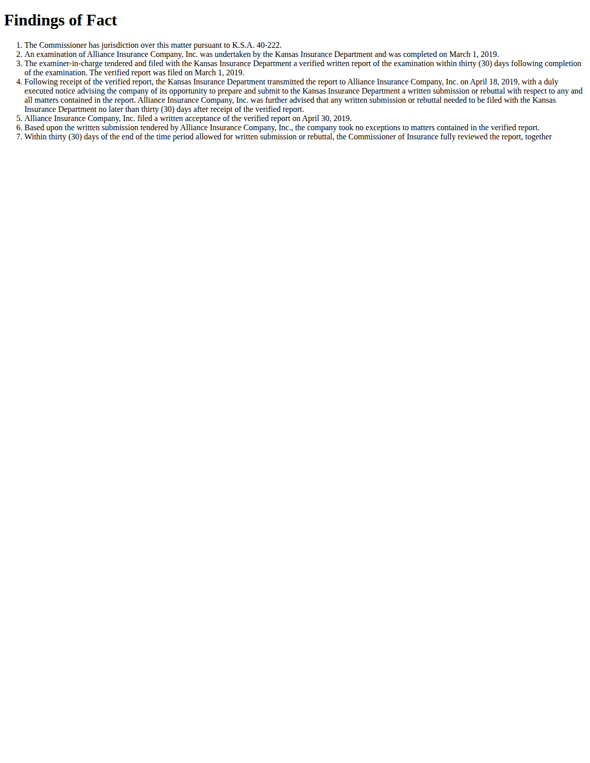Findings of Fact
The Commissioner has jurisdiction over this matter pursuant to K.S.A. 40-222.
An examination of Alliance Insurance Company, Inc. was undertaken by the Kansas Insurance Department and was completed on March 1, 2019.
The examiner-in-charge tendered and filed with the Kansas Insurance Department a verified written report of the examination within thirty (30) days following completion of the examination. The verified report was filed on March 1, 2019.
Following receipt of the verified report, the Kansas Insurance Department transmitted the report to Alliance Insurance Company, Inc. on April 18, 2019, with a duly executed notice advising the company of its opportunity to prepare and submit to the Kansas Insurance Department a written submission or rebuttal with respect to any and all matters contained in the report. Alliance Insurance Company, Inc. was further advised that any written submission or rebuttal needed to be filed with the Kansas Insurance Department no later than thirty (30) days after receipt of the verified report.
Alliance Insurance Company, Inc. filed a written acceptance of the verified report on April 30, 2019.
Based upon the written submission tendered by Alliance Insurance Company, Inc., the company took no exceptions to matters contained in the verified report.
Within thirty (30) days of the end of the time period allowed for written submission or rebuttal, the Commissioner of Insurance fully reviewed the report, together